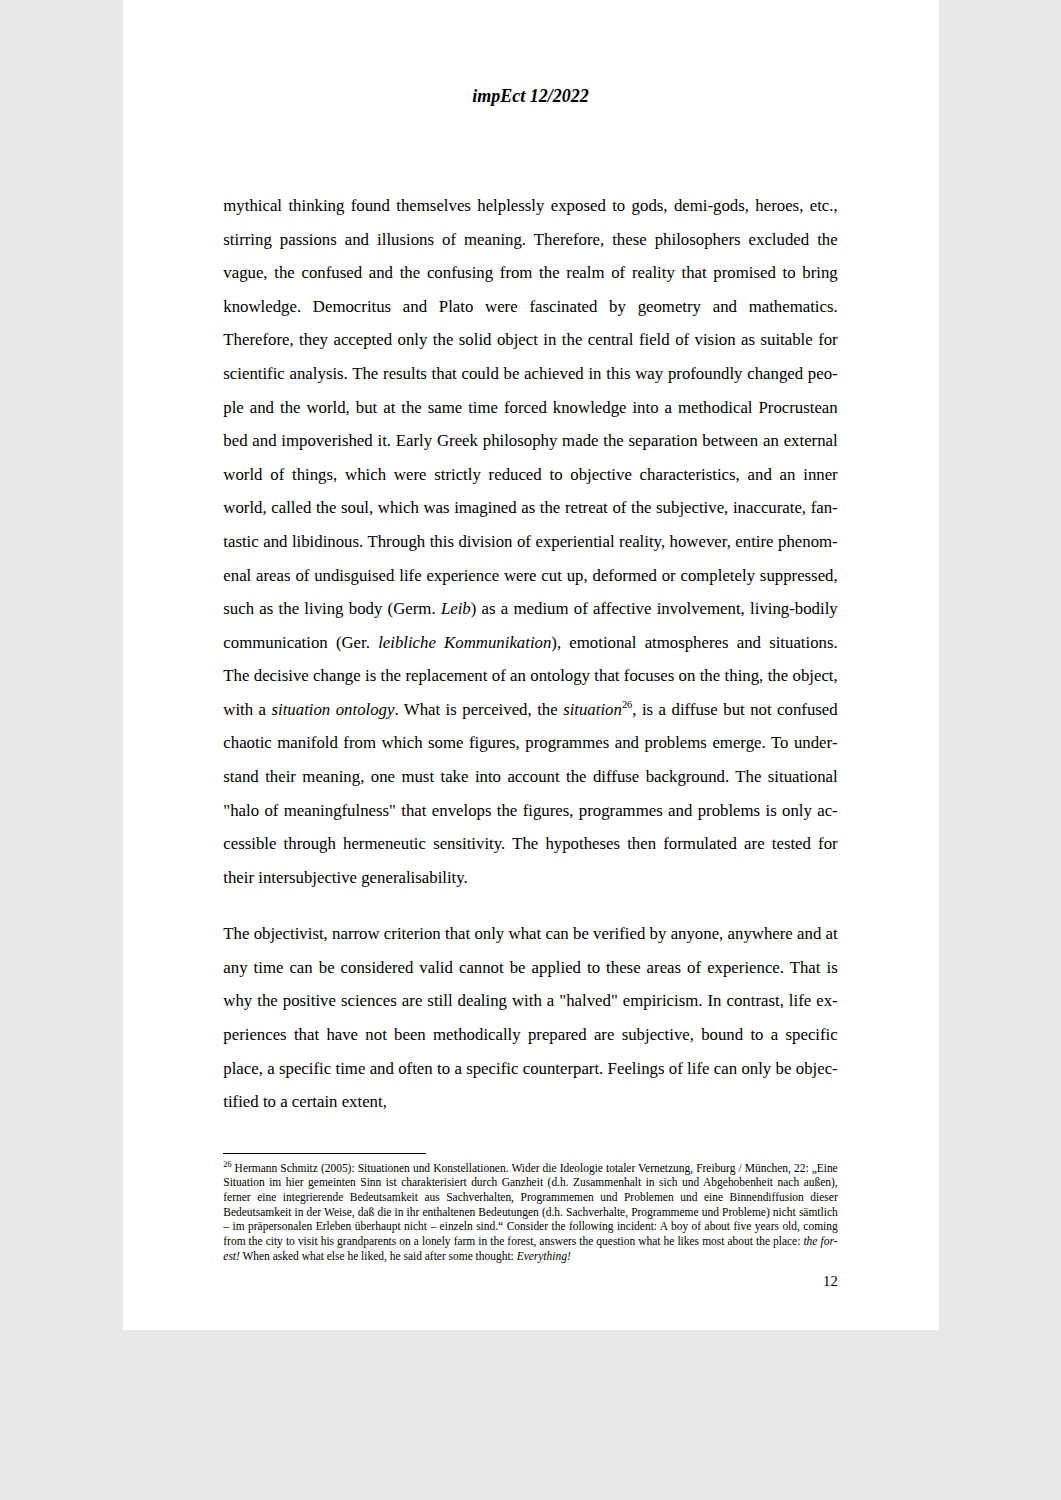impEct 12/2022
mythical thinking found themselves helplessly exposed to gods, demi-gods, heroes, etc., stirring passions and illusions of meaning. Therefore, these philosophers excluded the vague, the confused and the confusing from the realm of reality that promised to bring knowledge. Democritus and Plato were fascinated by geometry and mathematics. Therefore, they accepted only the solid object in the central field of vision as suitable for scientific analysis. The results that could be achieved in this way profoundly changed people and the world, but at the same time forced knowledge into a methodical Procrustean bed and impoverished it. Early Greek philosophy made the separation between an external world of things, which were strictly reduced to objective characteristics, and an inner world, called the soul, which was imagined as the retreat of the subjective, inaccurate, fantastic and libidinous. Through this division of experiential reality, however, entire phenomenal areas of undisguised life experience were cut up, deformed or completely suppressed, such as the living body (Germ. Leib) as a medium of affective involvement, living-bodily communication (Ger. leibliche Kommunikation), emotional atmospheres and situations. The decisive change is the replacement of an ontology that focuses on the thing, the object, with a situation ontology. What is perceived, the situation26, is a diffuse but not confused chaotic manifold from which some figures, programmes and problems emerge. To understand their meaning, one must take into account the diffuse background. The situational "halo of meaningfulness" that envelops the figures, programmes and problems is only accessible through hermeneutic sensitivity. The hypotheses then formulated are tested for their intersubjective generalisability.
The objectivist, narrow criterion that only what can be verified by anyone, anywhere and at any time can be considered valid cannot be applied to these areas of experience. That is why the positive sciences are still dealing with a "halved" empiricism. In contrast, life experiences that have not been methodically prepared are subjective, bound to a specific place, a specific time and often to a specific counterpart. Feelings of life can only be objectified to a certain extent,
26 Hermann Schmitz (2005): Situationen und Konstellationen. Wider die Ideologie totaler Vernetzung, Freiburg / München, 22: „Eine Situation im hier gemeinten Sinn ist charakterisiert durch Ganzheit (d.h. Zusammenhalt in sich und Abgehobenheit nach außen), ferner eine integrierende Bedeutsamkeit aus Sachverhalten, Programmemen und Problemen und eine Binnendiffusion dieser Bedeutsamkeit in der Weise, daß die in ihr enthaltenen Bedeutungen (d.h. Sachverhalte, Programmeme und Probleme) nicht sämtlich – im präpersonalen Erleben überhaupt nicht – einzeln sind.“ Consider the following incident: A boy of about five years old, coming from the city to visit his grandparents on a lonely farm in the forest, answers the question what he likes most about the place: the forest! When asked what else he liked, he said after some thought: Everything!
12